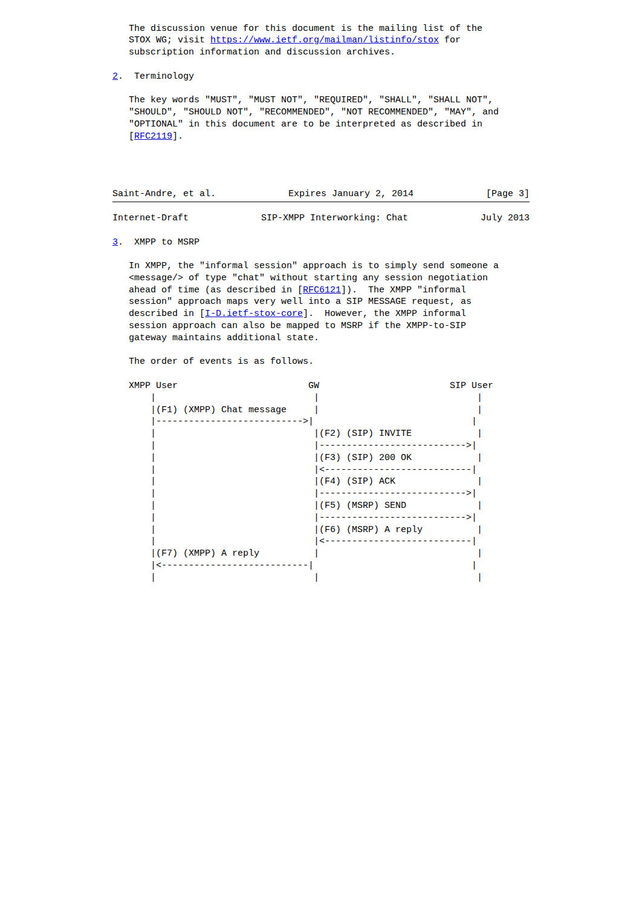The discussion venue for this document is the mailing list of the
STOX WG; visit https://www.ietf.org/mailman/listinfo/stox for
subscription information and discussion archives.
2.  Terminology
The key words "MUST", "MUST NOT", "REQUIRED", "SHALL", "SHALL NOT",
"SHOULD", "SHOULD NOT", "RECOMMENDED", "NOT RECOMMENDED", "MAY", and
"OPTIONAL" in this document are to be interpreted as described in
[RFC2119].
Saint-Andre, et al. Expires January 2, 2014 [Page 3]
Internet-Draft SIP-XMPP Interworking: Chat July 2013
3.  XMPP to MSRP
In XMPP, the "informal session" approach is to simply send someone a
<message/> of type "chat" without starting any session negotiation
ahead of time (as described in [RFC6121]).  The XMPP "informal
session" approach maps very well into a SIP MESSAGE request, as
described in [I-D.ietf-stox-core].  However, the XMPP informal
session approach can also be mapped to MSRP if the XMPP-to-SIP
gateway maintains additional state.
The order of events is as follows.
XMPP User                        GW                        SIP User
    |                             |                             |
    |(F1) (XMPP) Chat message     |                             |
    |--------------------------->|                             |
    |                             |(F2) (SIP) INVITE            |
    |                             |--------------------------->|
    |                             |(F3) (SIP) 200 OK            |
    |                             |<---------------------------|
    |                             |(F4) (SIP) ACK               |
    |                             |--------------------------->|
    |                             |(F5) (MSRP) SEND             |
    |                             |--------------------------->|
    |                             |(F6) (MSRP) A reply          |
    |                             |<---------------------------|
    |(F7) (XMPP) A reply          |                             |
    |<---------------------------|                             |
    |                             |                             |